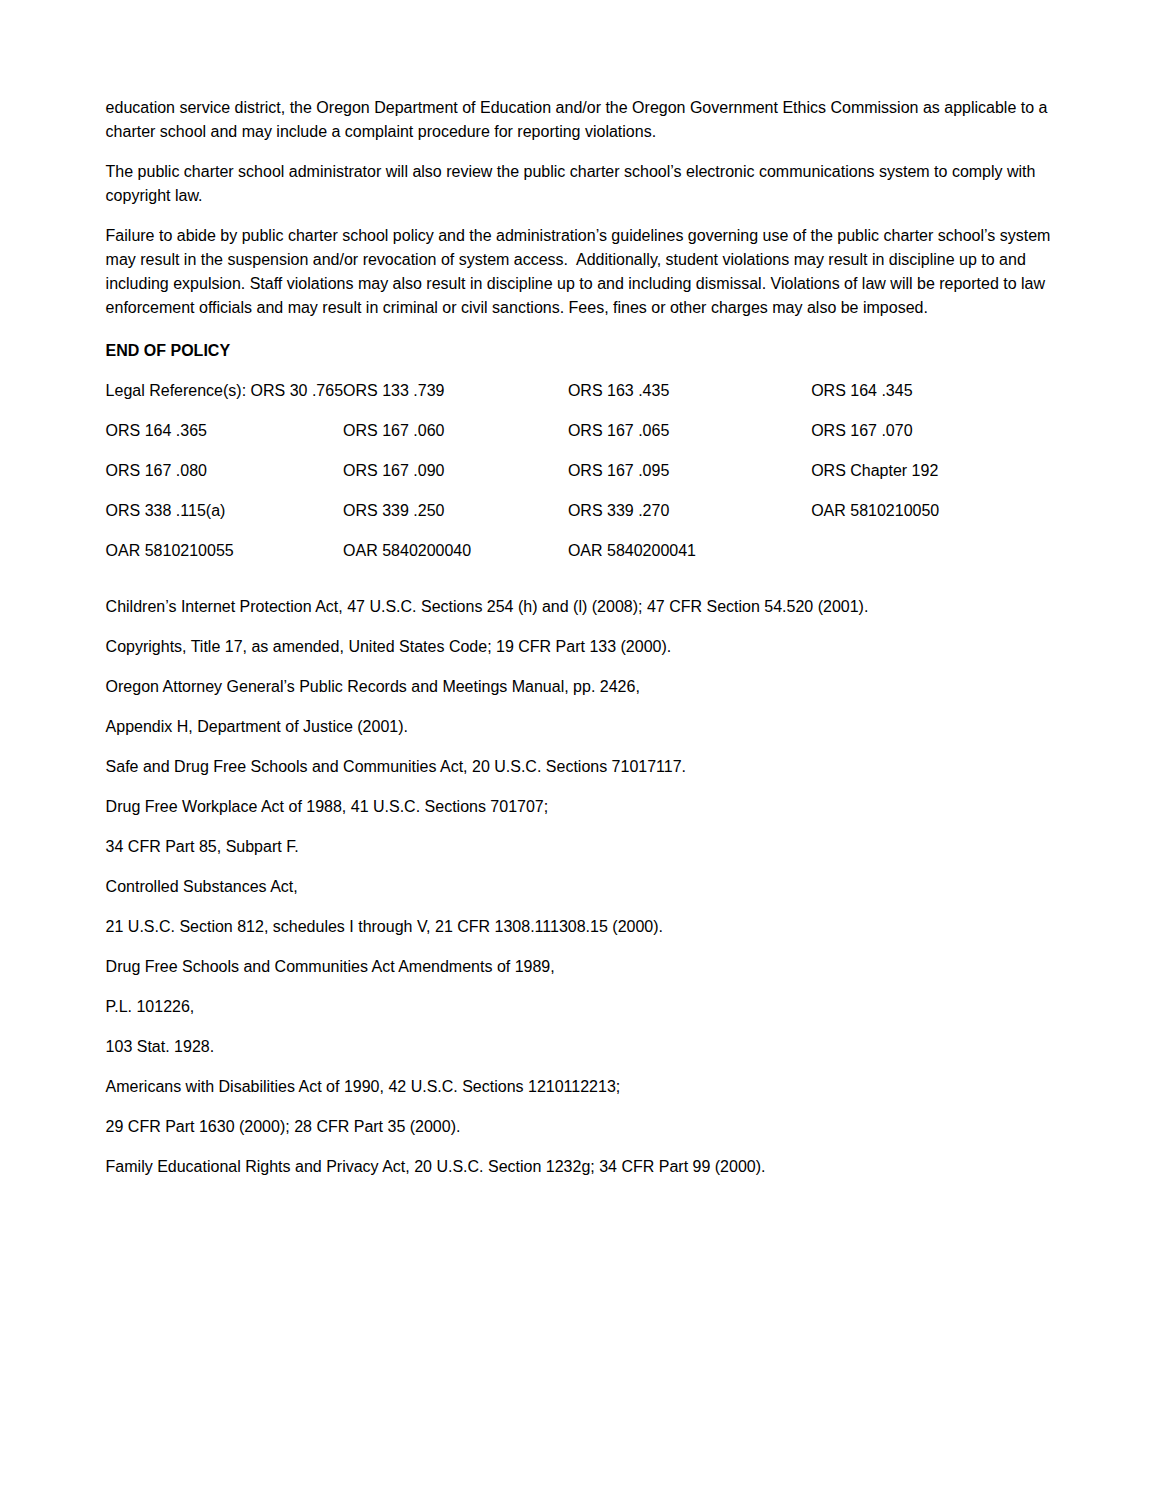education service district, the Oregon Department of Education and/or the Oregon Government Ethics Commission as applicable to a charter school and may include a complaint procedure for reporting violations.
The public charter school administrator will also review the public charter school’s electronic communications system to comply with copyright law.
Failure to abide by public charter school policy and the administration’s guidelines governing use of the public charter school’s system may result in the suspension and/or revocation of system access. Additionally, student violations may result in discipline up to and including expulsion. Staff violations may also result in discipline up to and including dismissal. Violations of law will be reported to law enforcement officials and may result in criminal or civil sanctions. Fees, fines or other charges may also be imposed.
END OF POLICY
| Legal Reference(s): ORS 30 .765 | ORS 133 .739 | ORS 163 .435 | ORS 164 .345 |
| ORS 164 .365 | ORS 167 .060 | ORS 167 .065 | ORS 167 .070 |
| ORS 167 .080 | ORS 167 .090 | ORS 167 .095 | ORS Chapter 192 |
| ORS 338 .115(a) | ORS 339 .250 | ORS 339 .270 | OAR 5810210050 |
| OAR 5810210055 | OAR 5840200040 | OAR 5840200041 | |
Children’s Internet Protection Act, 47 U.S.C. Sections 254 (h) and (l) (2008); 47 CFR Section 54.520 (2001).
Copyrights, Title 17, as amended, United States Code; 19 CFR Part 133 (2000).
Oregon Attorney General’s Public Records and Meetings Manual, pp. 2426,
Appendix H, Department of Justice (2001).
Safe and Drug Free Schools and Communities Act, 20 U.S.C. Sections 71017117.
Drug Free Workplace Act of 1988, 41 U.S.C. Sections 701707;
34 CFR Part 85, Subpart F.
Controlled Substances Act,
21 U.S.C. Section 812, schedules I through V, 21 CFR 1308.111308.15 (2000).
Drug Free Schools and Communities Act Amendments of 1989,
P.L. 101226,
103 Stat. 1928.
Americans with Disabilities Act of 1990, 42 U.S.C. Sections 1210112213;
29 CFR Part 1630 (2000); 28 CFR Part 35 (2000).
Family Educational Rights and Privacy Act, 20 U.S.C. Section 1232g; 34 CFR Part 99 (2000).